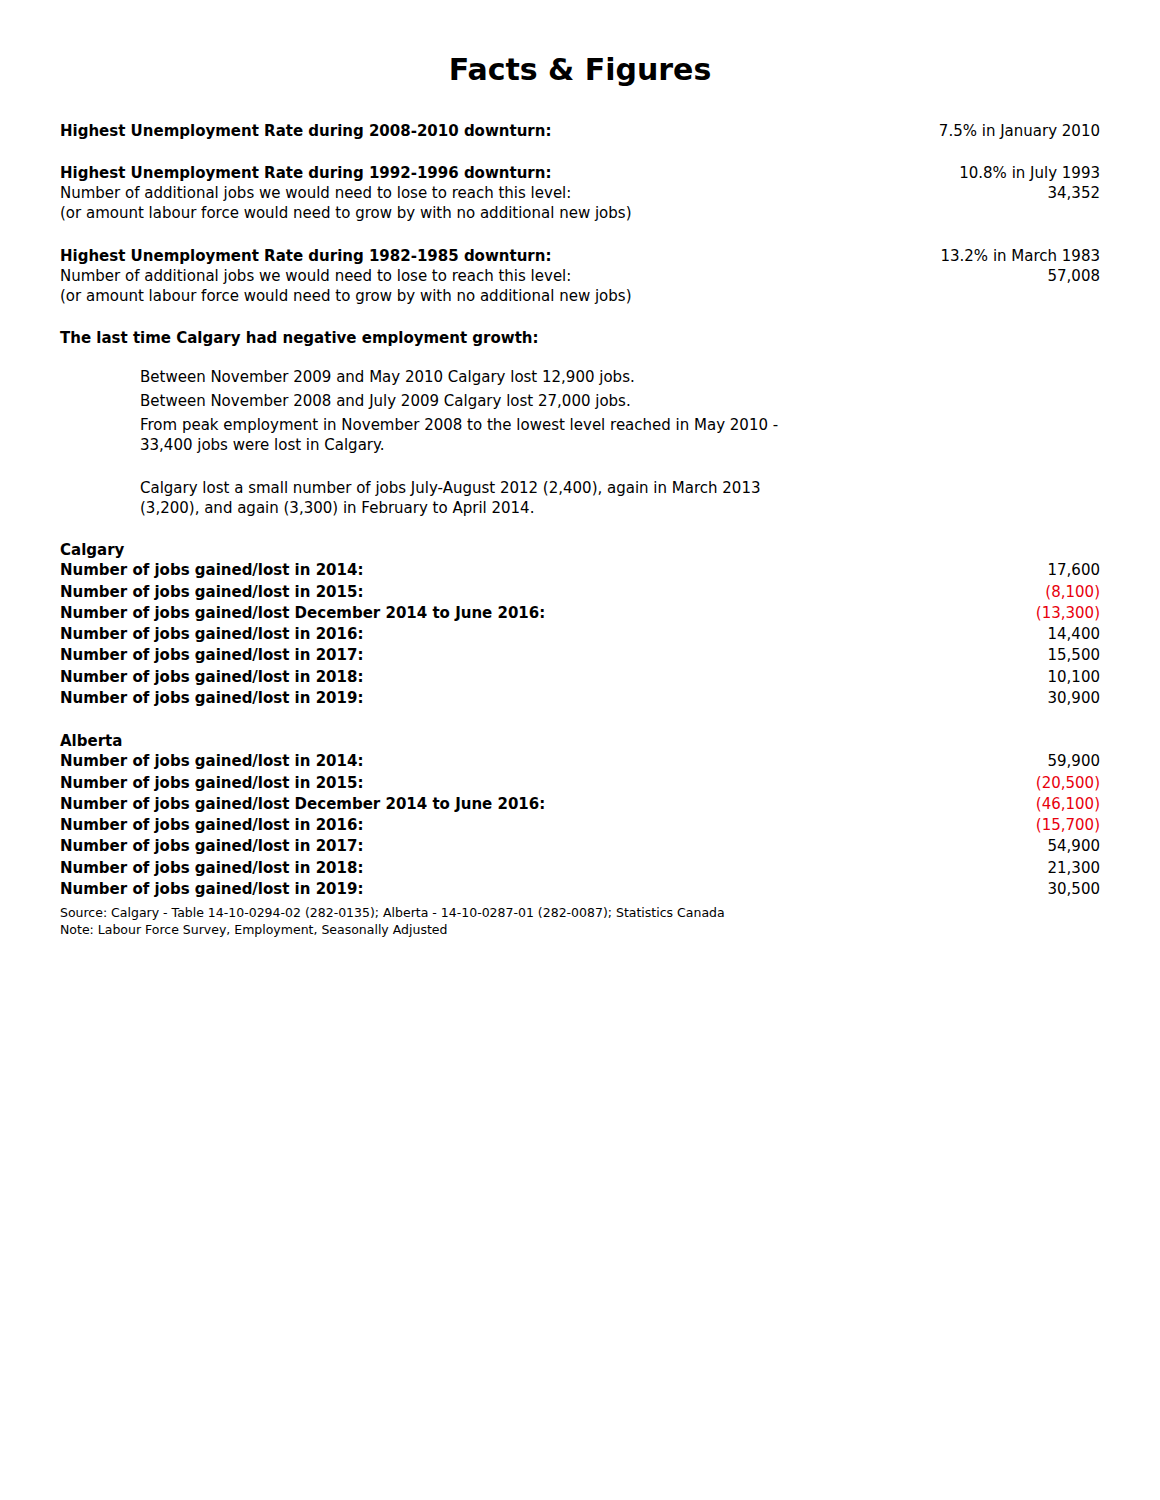Facts & Figures
Highest Unemployment Rate during 2008-2010 downturn: 7.5% in January 2010
Highest Unemployment Rate during 1992-1996 downturn: 10.8% in July 1993
Number of additional jobs we would need to lose to reach this level: 34,352
(or amount labour force would need to grow by with no additional new jobs)
Highest Unemployment Rate during 1982-1985 downturn: 13.2% in March 1983
Number of additional jobs we would need to lose to reach this level: 57,008
(or amount labour force would need to grow by with no additional new jobs)
The last time Calgary had negative employment growth:
Between November 2009 and May 2010 Calgary lost 12,900 jobs.
Between November 2008 and July 2009 Calgary lost 27,000 jobs.
From peak employment in November 2008 to the lowest level reached in May 2010 -
33,400 jobs were lost in Calgary.
Calgary lost a small number of jobs July-August 2012 (2,400), again in March 2013
(3,200), and again (3,300) in February to April 2014.
Calgary
Number of jobs gained/lost in 2014: 17,600
Number of jobs gained/lost in 2015: (8,100)
Number of jobs gained/lost December 2014 to June 2016: (13,300)
Number of jobs gained/lost in 2016: 14,400
Number of jobs gained/lost in 2017: 15,500
Number of jobs gained/lost in 2018: 10,100
Number of jobs gained/lost in 2019: 30,900
Alberta
Number of jobs gained/lost in 2014: 59,900
Number of jobs gained/lost in 2015: (20,500)
Number of jobs gained/lost December 2014 to June 2016: (46,100)
Number of jobs gained/lost in 2016: (15,700)
Number of jobs gained/lost in 2017: 54,900
Number of jobs gained/lost in 2018: 21,300
Number of jobs gained/lost in 2019: 30,500
Source: Calgary - Table 14-10-0294-02 (282-0135); Alberta - 14-10-0287-01 (282-0087); Statistics Canada
Note: Labour Force Survey, Employment, Seasonally Adjusted